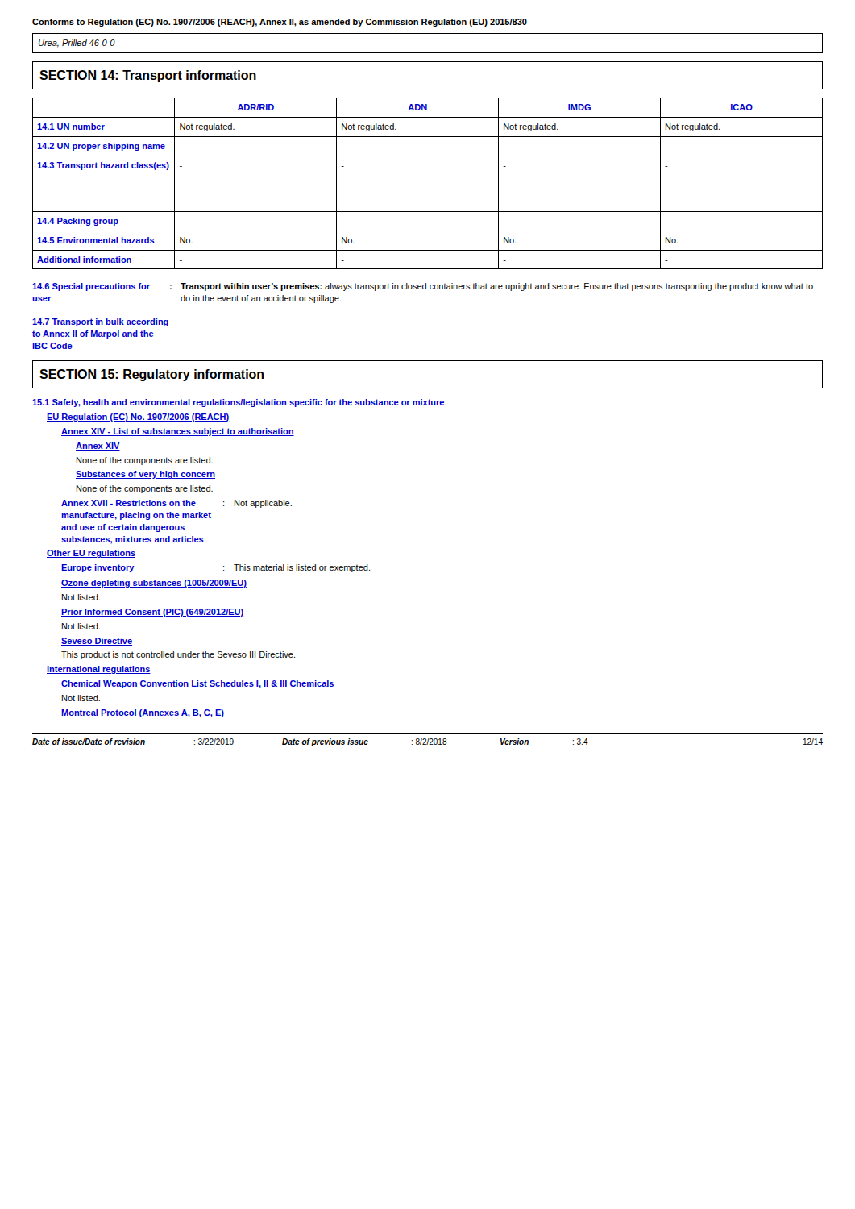Conforms to Regulation (EC) No. 1907/2006 (REACH), Annex II, as amended by Commission Regulation (EU) 2015/830
Urea, Prilled 46-0-0
SECTION 14: Transport information
| | ADR/RID | ADN | IMDG | ICAO |
| --- | --- | --- | --- | --- |
| 14.1 UN number | Not regulated. | Not regulated. | Not regulated. | Not regulated. |
| 14.2 UN proper shipping name | - | - | - | - |
| 14.3 Transport hazard class(es) | - | - | - | - |
| 14.4 Packing group | - | - | - | - |
| 14.5 Environmental hazards | No. | No. | No. | No. |
| Additional information | - | - | - | - |
14.6 Special precautions for user
:
Transport within user’s premises: always transport in closed containers that are upright and secure. Ensure that persons transporting the product know what to do in the event of an accident or spillage.
14.7 Transport in bulk according to Annex II of Marpol and the IBC Code
SECTION 15: Regulatory information
15.1 Safety, health and environmental regulations/legislation specific for the substance or mixture
EU Regulation (EC) No. 1907/2006 (REACH)
Annex XIV - List of substances subject to authorisation
Annex XIV
None of the components are listed.
Substances of very high concern
None of the components are listed.
Annex XVII - Restrictions on the manufacture, placing on the market and use of certain dangerous substances, mixtures and articles
:
Not applicable.
Other EU regulations
Europe inventory
:
This material is listed or exempted.
Ozone depleting substances (1005/2009/EU)
Not listed.
Prior Informed Consent (PIC) (649/2012/EU)
Not listed.
Seveso Directive
This product is not controlled under the Seveso III Directive.
International regulations
Chemical Weapon Convention List Schedules I, II & III Chemicals
Not listed.
Montreal Protocol (Annexes A, B, C, E)
Date of issue/Date of revision
: 3/22/2019
Date of previous issue
: 8/2/2018
Version
: 3.4
12/14